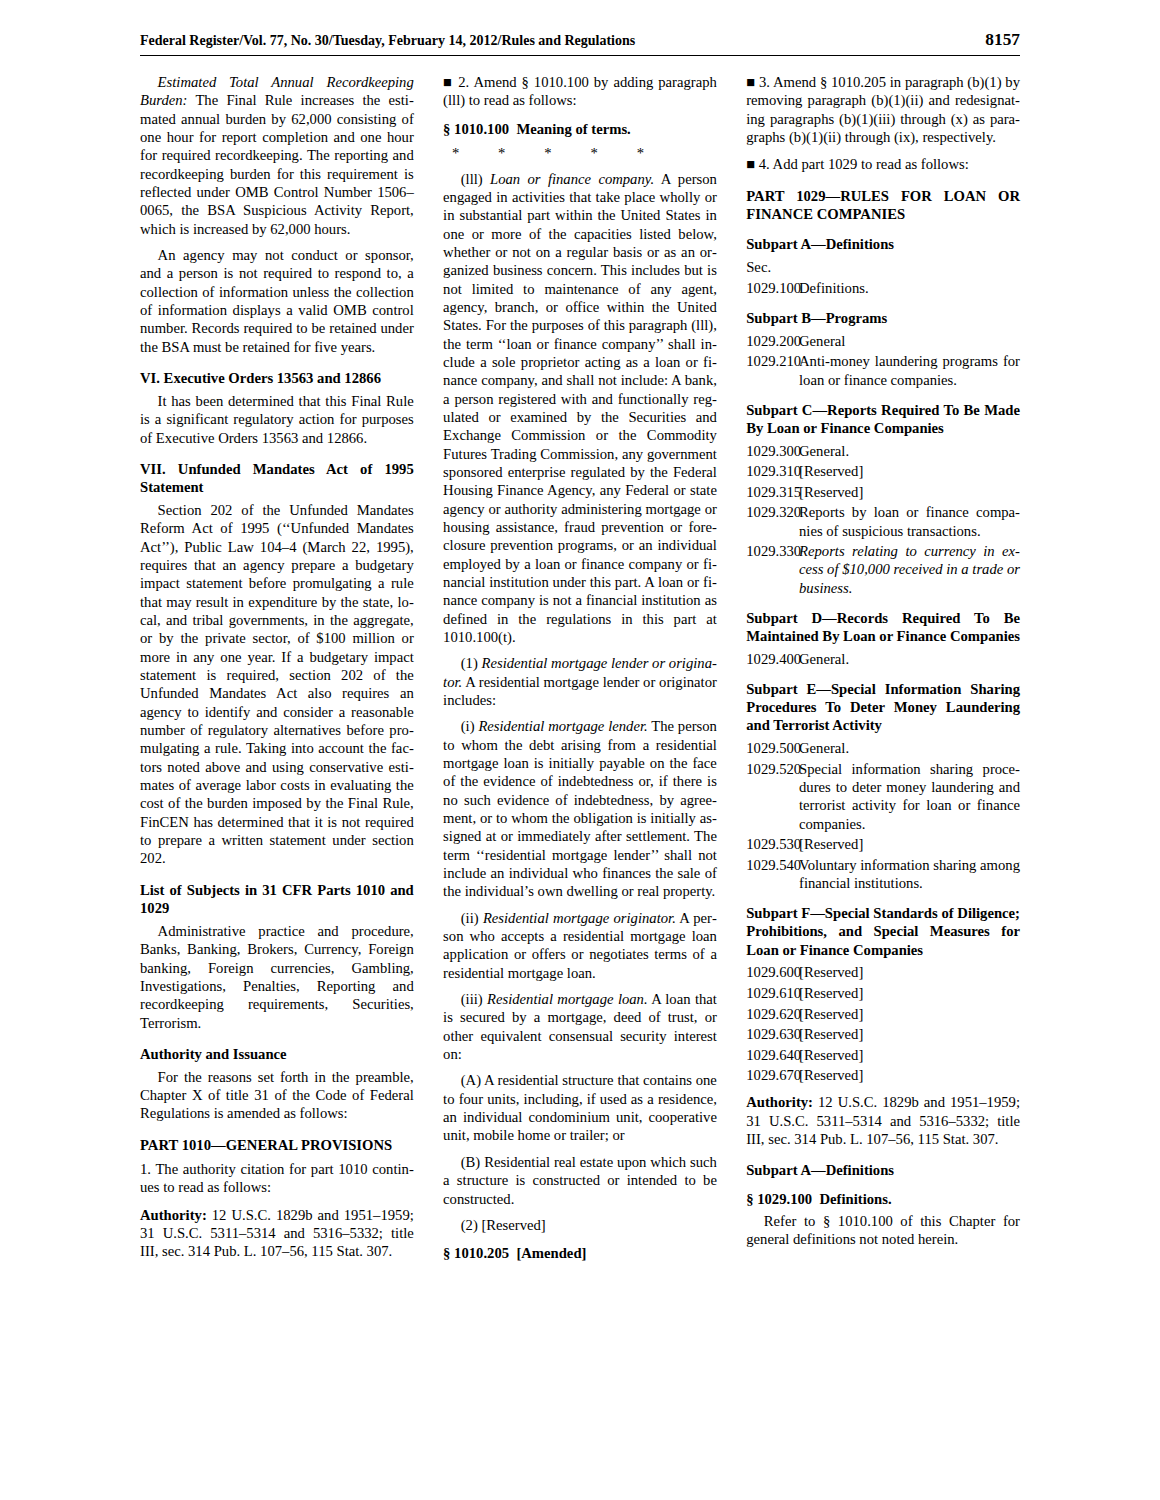Federal Register/Vol. 77, No. 30/Tuesday, February 14, 2012/Rules and Regulations
8157
Estimated Total Annual Recordkeeping Burden: The Final Rule increases the estimated annual burden by 62,000 consisting of one hour for report completion and one hour for required recordkeeping. The reporting and recordkeeping burden for this requirement is reflected under OMB Control Number 1506–0065, the BSA Suspicious Activity Report, which is increased by 62,000 hours.
An agency may not conduct or sponsor, and a person is not required to respond to, a collection of information unless the collection of information displays a valid OMB control number. Records required to be retained under the BSA must be retained for five years.
VI. Executive Orders 13563 and 12866
It has been determined that this Final Rule is a significant regulatory action for purposes of Executive Orders 13563 and 12866.
VII. Unfunded Mandates Act of 1995 Statement
Section 202 of the Unfunded Mandates Reform Act of 1995 (‘‘Unfunded Mandates Act’’), Public Law 104–4 (March 22, 1995), requires that an agency prepare a budgetary impact statement before promulgating a rule that may result in expenditure by the state, local, and tribal governments, in the aggregate, or by the private sector, of $100 million or more in any one year. If a budgetary impact statement is required, section 202 of the Unfunded Mandates Act also requires an agency to identify and consider a reasonable number of regulatory alternatives before promulgating a rule. Taking into account the factors noted above and using conservative estimates of average labor costs in evaluating the cost of the burden imposed by the Final Rule, FinCEN has determined that it is not required to prepare a written statement under section 202.
List of Subjects in 31 CFR Parts 1010 and 1029
Administrative practice and procedure, Banks, Banking, Brokers, Currency, Foreign banking, Foreign currencies, Gambling, Investigations, Penalties, Reporting and recordkeeping requirements, Securities, Terrorism.
Authority and Issuance
For the reasons set forth in the preamble, Chapter X of title 31 of the Code of Federal Regulations is amended as follows:
PART 1010—GENERAL PROVISIONS
1. The authority citation for part 1010 continues to read as follows:
Authority: 12 U.S.C. 1829b and 1951–1959; 31 U.S.C. 5311–5314 and 5316–5332; title III, sec. 314 Pub. L. 107–56, 115 Stat. 307.
2. Amend § 1010.100 by adding paragraph (lll) to read as follows:
§ 1010.100 Meaning of terms.
* * * * *
(lll) Loan or finance company. A person engaged in activities that take place wholly or in substantial part within the United States in one or more of the capacities listed below, whether or not on a regular basis or as an organized business concern. This includes but is not limited to maintenance of any agent, agency, branch, or office within the United States. For the purposes of this paragraph (lll), the term ‘‘loan or finance company’’ shall include a sole proprietor acting as a loan or finance company, and shall not include: A bank, a person registered with and functionally regulated or examined by the Securities and Exchange Commission or the Commodity Futures Trading Commission, any government sponsored enterprise regulated by the Federal Housing Finance Agency, any Federal or state agency or authority administering mortgage or housing assistance, fraud prevention or foreclosure prevention programs, or an individual employed by a loan or finance company or financial institution under this part. A loan or finance company is not a financial institution as defined in the regulations in this part at 1010.100(t).
(1) Residential mortgage lender or originator. A residential mortgage lender or originator includes:
(i) Residential mortgage lender. The person to whom the debt arising from a residential mortgage loan is initially payable on the face of the evidence of indebtedness or, if there is no such evidence of indebtedness, by agreement, or to whom the obligation is initially assigned at or immediately after settlement. The term ‘‘residential mortgage lender’’ shall not include an individual who finances the sale of the individual’s own dwelling or real property.
(ii) Residential mortgage originator. A person who accepts a residential mortgage loan application or offers or negotiates terms of a residential mortgage loan.
(iii) Residential mortgage loan. A loan that is secured by a mortgage, deed of trust, or other equivalent consensual security interest on:
(A) A residential structure that contains one to four units, including, if used as a residence, an individual condominium unit, cooperative unit, mobile home or trailer; or
(B) Residential real estate upon which such a structure is constructed or intended to be constructed.
(2) [Reserved]
§ 1010.205 [Amended]
3. Amend § 1010.205 in paragraph (b)(1) by removing paragraph (b)(1)(ii) and redesignating paragraphs (b)(1)(iii) through (x) as paragraphs (b)(1)(ii) through (ix), respectively.
4. Add part 1029 to read as follows:
PART 1029—RULES FOR LOAN OR FINANCE COMPANIES
Subpart A—Definitions
Sec.
1029.100 Definitions.
Subpart B—Programs
1029.200 General
1029.210 Anti-money laundering programs for loan or finance companies.
Subpart C—Reports Required To Be Made By Loan or Finance Companies
1029.300 General.
1029.310[Reserved]
1029.315[Reserved]
1029.320 Reports by loan or finance companies of suspicious transactions.
1029.330 Reports relating to currency in excess of $10,000 received in a trade or business.
Subpart D—Records Required To Be Maintained By Loan or Finance Companies
1029.400 General.
Subpart E—Special Information Sharing Procedures To Deter Money Laundering and Terrorist Activity
1029.500 General.
1029.520 Special information sharing procedures to deter money laundering and terrorist activity for loan or finance companies.
1029.530[Reserved]
1029.540 Voluntary information sharing among financial institutions.
Subpart F—Special Standards of Diligence; Prohibitions, and Special Measures for Loan or Finance Companies
1029.600[Reserved]
1029.610[Reserved]
1029.620[Reserved]
1029.630[Reserved]
1029.640[Reserved]
1029.670[Reserved]
Authority: 12 U.S.C. 1829b and 1951–1959; 31 U.S.C. 5311–5314 and 5316–5332; title III, sec. 314 Pub. L. 107–56, 115 Stat. 307.
Subpart A—Definitions
§ 1029.100 Definitions.
Refer to § 1010.100 of this Chapter for general definitions not noted herein.